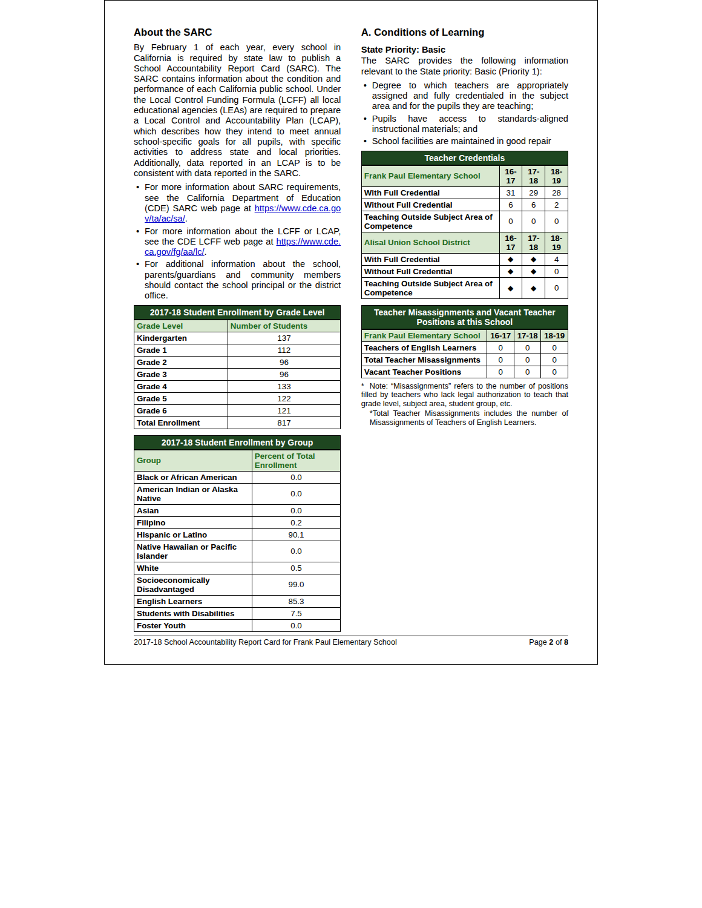About the SARC
By February 1 of each year, every school in California is required by state law to publish a School Accountability Report Card (SARC). The SARC contains information about the condition and performance of each California public school. Under the Local Control Funding Formula (LCFF) all local educational agencies (LEAs) are required to prepare a Local Control and Accountability Plan (LCAP), which describes how they intend to meet annual school-specific goals for all pupils, with specific activities to address state and local priorities. Additionally, data reported in an LCAP is to be consistent with data reported in the SARC.
For more information about SARC requirements, see the California Department of Education (CDE) SARC web page at https://www.cde.ca.gov/ta/ac/sa/.
For more information about the LCFF or LCAP, see the CDE LCFF web page at https://www.cde.ca.gov/fg/aa/lc/.
For additional information about the school, parents/guardians and community members should contact the school principal or the district office.
2017-18 Student Enrollment by Grade Level
| Grade Level | Number of Students |
| --- | --- |
| Kindergarten | 137 |
| Grade 1 | 112 |
| Grade 2 | 96 |
| Grade 3 | 96 |
| Grade 4 | 133 |
| Grade 5 | 122 |
| Grade 6 | 121 |
| Total Enrollment | 817 |
2017-18 Student Enrollment by Group
| Group | Percent of Total Enrollment |
| --- | --- |
| Black or African American | 0.0 |
| American Indian or Alaska Native | 0.0 |
| Asian | 0.0 |
| Filipino | 0.2 |
| Hispanic or Latino | 90.1 |
| Native Hawaiian or Pacific Islander | 0.0 |
| White | 0.5 |
| Socioeconomically Disadvantaged | 99.0 |
| English Learners | 85.3 |
| Students with Disabilities | 7.5 |
| Foster Youth | 0.0 |
A. Conditions of Learning
State Priority: Basic
The SARC provides the following information relevant to the State priority: Basic (Priority 1):
Degree to which teachers are appropriately assigned and fully credentialed in the subject area and for the pupils they are teaching;
Pupils have access to standards-aligned instructional materials; and
School facilities are maintained in good repair
Teacher Credentials
| Frank Paul Elementary School | 16-17 | 17-18 | 18-19 |
| --- | --- | --- | --- |
| With Full Credential | 31 | 29 | 28 |
| Without Full Credential | 6 | 6 | 2 |
| Teaching Outside Subject Area of Competence | 0 | 0 | 0 |
| Alisal Union School District | 16-17 | 17-18 | 18-19 |
| With Full Credential | ◆ | ◆ | 4 |
| Without Full Credential | ◆ | ◆ | 0 |
| Teaching Outside Subject Area of Competence | ◆ | ◆ | 0 |
Teacher Misassignments and Vacant Teacher Positions at this School
| Frank Paul Elementary School | 16-17 | 17-18 | 18-19 |
| --- | --- | --- | --- |
| Teachers of English Learners | 0 | 0 | 0 |
| Total Teacher Misassignments | 0 | 0 | 0 |
| Vacant Teacher Positions | 0 | 0 | 0 |
*Note: “Misassignments” refers to the number of positions filled by teachers who lack legal authorization to teach that grade level, subject area, student group, etc.
*Total Teacher Misassignments includes the number of Misassignments of Teachers of English Learners.
2017-18 School Accountability Report Card for Frank Paul Elementary School Page 2 of 8